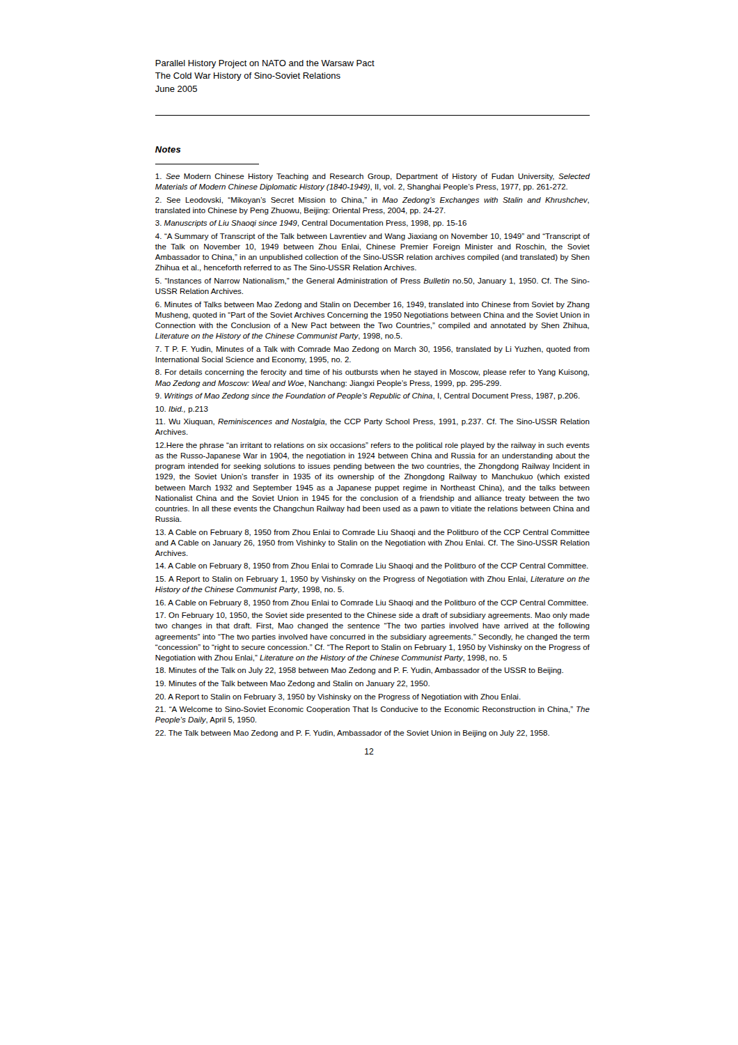Parallel History Project on NATO and the Warsaw Pact
The Cold War History of Sino-Soviet Relations
June 2005
Notes
1. See Modern Chinese History Teaching and Research Group, Department of History of Fudan University, Selected Materials of Modern Chinese Diplomatic History (1840-1949), II, vol. 2, Shanghai People’s Press, 1977, pp. 261-272.
2. See Leodovski, “Mikoyan’s Secret Mission to China,” in Mao Zedong’s Exchanges with Stalin and Khrushchev, translated into Chinese by Peng Zhuowu, Beijing: Oriental Press, 2004, pp. 24-27.
3. Manuscripts of Liu Shaoqi since 1949, Central Documentation Press, 1998, pp. 15-16
4. “A Summary of Transcript of the Talk between Lavrentiev and Wang Jiaxiang on November 10, 1949” and “Transcript of the Talk on November 10, 1949 between Zhou Enlai, Chinese Premier Foreign Minister and Roschin, the Soviet Ambassador to China,” in an unpublished collection of the Sino-USSR relation archives compiled (and translated) by Shen Zhihua et al., henceforth referred to as The Sino-USSR Relation Archives.
5. “Instances of Narrow Nationalism,” the General Administration of Press Bulletin no.50, January 1, 1950. Cf. The Sino-USSR Relation Archives.
6. Minutes of Talks between Mao Zedong and Stalin on December 16, 1949, translated into Chinese from Soviet by Zhang Musheng, quoted in “Part of the Soviet Archives Concerning the 1950 Negotiations between China and the Soviet Union in Connection with the Conclusion of a New Pact between the Two Countries,” compiled and annotated by Shen Zhihua, Literature on the History of the Chinese Communist Party, 1998, no.5.
7. T P. F. Yudin, Minutes of a Talk with Comrade Mao Zedong on March 30, 1956, translated by Li Yuzhen, quoted from International Social Science and Economy, 1995, no. 2.
8. For details concerning the ferocity and time of his outbursts when he stayed in Moscow, please refer to Yang Kuisong, Mao Zedong and Moscow: Weal and Woe, Nanchang: Jiangxi People’s Press, 1999, pp. 295-299.
9. Writings of Mao Zedong since the Foundation of People’s Republic of China, I, Central Document Press, 1987, p.206.
10. Ibid., p.213
11. Wu Xiuquan, Reminiscences and Nostalgia, the CCP Party School Press, 1991, p.237. Cf. The Sino-USSR Relation Archives.
12. Here the phrase “an irritant to relations on six occasions” refers to the political role played by the railway in such events as the Russo-Japanese War in 1904, the negotiation in 1924 between China and Russia for an understanding about the program intended for seeking solutions to issues pending between the two countries, the Zhongdong Railway Incident in 1929, the Soviet Union’s transfer in 1935 of its ownership of the Zhongdong Railway to Manchukuo (which existed between March 1932 and September 1945 as a Japanese puppet regime in Northeast China), and the talks between Nationalist China and the Soviet Union in 1945 for the conclusion of a friendship and alliance treaty between the two countries. In all these events the Changchun Railway had been used as a pawn to vitiate the relations between China and Russia.
13. A Cable on February 8, 1950 from Zhou Enlai to Comrade Liu Shaoqi and the Politburo of the CCP Central Committee and A Cable on January 26, 1950 from Vishinky to Stalin on the Negotiation with Zhou Enlai. Cf. The Sino-USSR Relation Archives.
14. A Cable on February 8, 1950 from Zhou Enlai to Comrade Liu Shaoqi and the Politburo of the CCP Central Committee.
15. A Report to Stalin on February 1, 1950 by Vishinsky on the Progress of Negotiation with Zhou Enlai, Literature on the History of the Chinese Communist Party, 1998, no. 5.
16. A Cable on February 8, 1950 from Zhou Enlai to Comrade Liu Shaoqi and the Politburo of the CCP Central Committee.
17. On February 10, 1950, the Soviet side presented to the Chinese side a draft of subsidiary agreements. Mao only made two changes in that draft. First, Mao changed the sentence “The two parties involved have arrived at the following agreements” into “The two parties involved have concurred in the subsidiary agreements.” Secondly, he changed the term “concession” to “right to secure concession.” Cf. “The Report to Stalin on February 1, 1950 by Vishinsky on the Progress of Negotiation with Zhou Enlai,” Literature on the History of the Chinese Communist Party, 1998, no. 5
18. Minutes of the Talk on July 22, 1958 between Mao Zedong and P. F. Yudin, Ambassador of the USSR to Beijing.
19. Minutes of the Talk between Mao Zedong and Stalin on January 22, 1950.
20. A Report to Stalin on February 3, 1950 by Vishinsky on the Progress of Negotiation with Zhou Enlai.
21. “A Welcome to Sino-Soviet Economic Cooperation That Is Conducive to the Economic Reconstruction in China,” The People’s Daily, April 5, 1950.
22. The Talk between Mao Zedong and P. F. Yudin, Ambassador of the Soviet Union in Beijing on July 22, 1958.
12